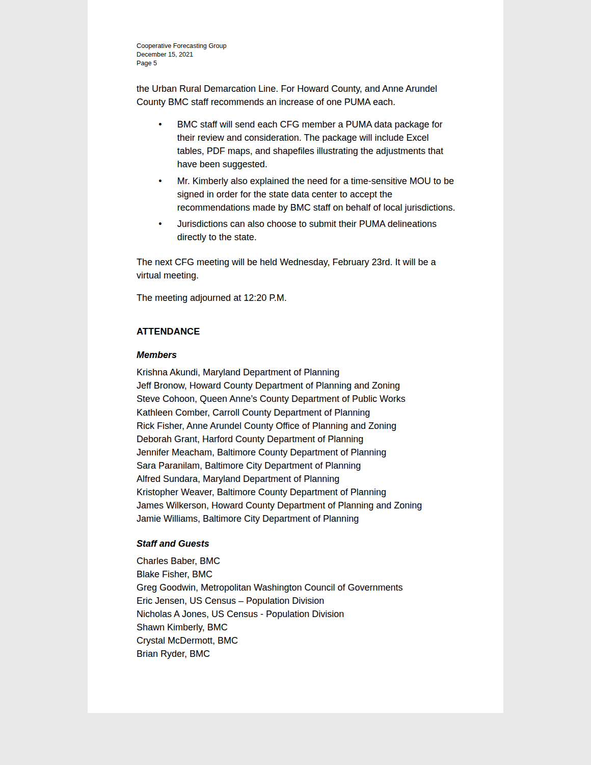Cooperative Forecasting Group
December 15, 2021
Page 5
the Urban Rural Demarcation Line. For Howard County, and Anne Arundel County BMC staff recommends an increase of one PUMA each.
BMC staff will send each CFG member a PUMA data package for their review and consideration. The package will include Excel tables, PDF maps, and shapefiles illustrating the adjustments that have been suggested.
Mr. Kimberly also explained the need for a time-sensitive MOU to be signed in order for the state data center to accept the recommendations made by BMC staff on behalf of local jurisdictions.
Jurisdictions can also choose to submit their PUMA delineations directly to the state.
The next CFG meeting will be held Wednesday, February 23rd. It will be a virtual meeting.
The meeting adjourned at 12:20 P.M.
ATTENDANCE
Members
Krishna Akundi, Maryland Department of Planning
Jeff Bronow, Howard County Department of Planning and Zoning
Steve Cohoon, Queen Anne’s County Department of Public Works
Kathleen Comber, Carroll County Department of Planning
Rick Fisher, Anne Arundel County Office of Planning and Zoning
Deborah Grant, Harford County Department of Planning
Jennifer Meacham, Baltimore County Department of Planning
Sara Paranilam, Baltimore City Department of Planning
Alfred Sundara, Maryland Department of Planning
Kristopher Weaver, Baltimore County Department of Planning
James Wilkerson, Howard County Department of Planning and Zoning
Jamie Williams, Baltimore City Department of Planning
Staff and Guests
Charles Baber, BMC
Blake Fisher, BMC
Greg Goodwin, Metropolitan Washington Council of Governments
Eric Jensen, US Census – Population Division
Nicholas A Jones, US Census - Population Division
Shawn Kimberly, BMC
Crystal McDermott, BMC
Brian Ryder, BMC